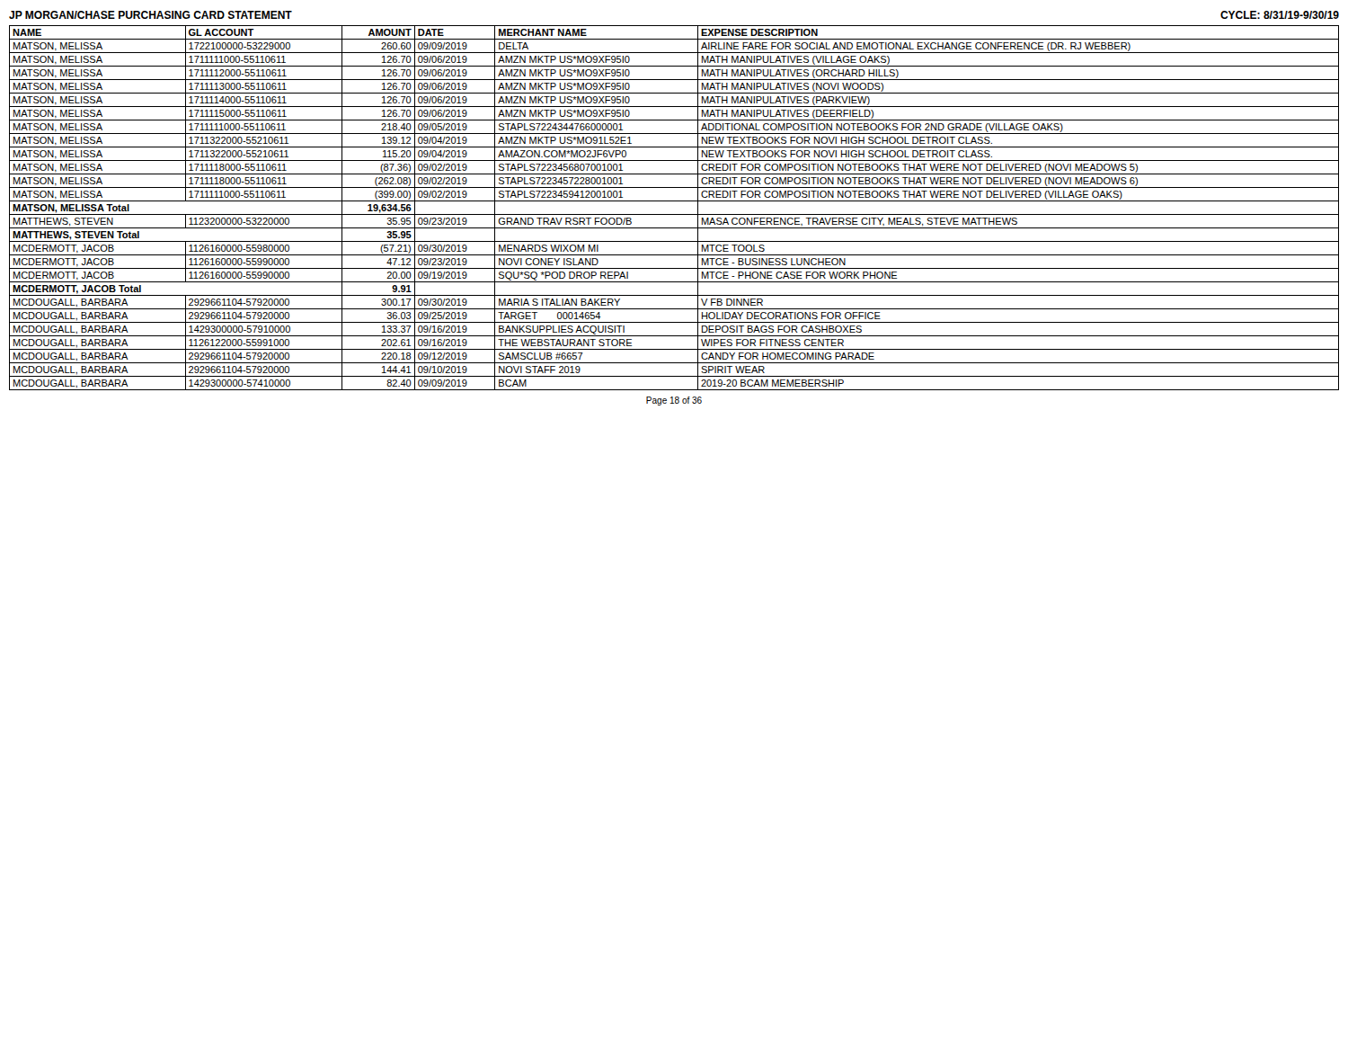JP MORGAN/CHASE PURCHASING CARD STATEMENT CYCLE: 8/31/19-9/30/19
| NAME | GL ACCOUNT | AMOUNT | DATE | MERCHANT NAME | EXPENSE DESCRIPTION |
| --- | --- | --- | --- | --- | --- |
| MATSON, MELISSA | 1722100000-53229000 | 260.60 | 09/09/2019 | DELTA | AIRLINE FARE FOR SOCIAL AND EMOTIONAL EXCHANGE CONFERENCE (DR. RJ WEBBER) |
| MATSON, MELISSA | 1711111000-55110611 | 126.70 | 09/06/2019 | AMZN MKTP US*MO9XF95I0 | MATH MANIPULATIVES (VILLAGE OAKS) |
| MATSON, MELISSA | 1711112000-55110611 | 126.70 | 09/06/2019 | AMZN MKTP US*MO9XF95I0 | MATH MANIPULATIVES (ORCHARD HILLS) |
| MATSON, MELISSA | 1711113000-55110611 | 126.70 | 09/06/2019 | AMZN MKTP US*MO9XF95I0 | MATH MANIPULATIVES (NOVI WOODS) |
| MATSON, MELISSA | 1711114000-55110611 | 126.70 | 09/06/2019 | AMZN MKTP US*MO9XF95I0 | MATH MANIPULATIVES (PARKVIEW) |
| MATSON, MELISSA | 1711115000-55110611 | 126.70 | 09/06/2019 | AMZN MKTP US*MO9XF95I0 | MATH MANIPULATIVES (DEERFIELD) |
| MATSON, MELISSA | 1711111000-55110611 | 218.40 | 09/05/2019 | STAPLS7224344766000001 | ADDITIONAL COMPOSITION NOTEBOOKS FOR 2ND GRADE (VILLAGE OAKS) |
| MATSON, MELISSA | 1711322000-55210611 | 139.12 | 09/04/2019 | AMZN MKTP US*MO91L52E1 | NEW TEXTBOOKS FOR NOVI HIGH SCHOOL DETROIT CLASS. |
| MATSON, MELISSA | 1711322000-55210611 | 115.20 | 09/04/2019 | AMAZON.COM*MO2JF6VP0 | NEW TEXTBOOKS FOR NOVI HIGH SCHOOL DETROIT CLASS. |
| MATSON, MELISSA | 1711118000-55110611 | (87.36) | 09/02/2019 | STAPLS7223456807001001 | CREDIT FOR COMPOSITION NOTEBOOKS THAT WERE NOT DELIVERED (NOVI MEADOWS 5) |
| MATSON, MELISSA | 1711118000-55110611 | (262.08) | 09/02/2019 | STAPLS7223457228001001 | CREDIT FOR COMPOSITION NOTEBOOKS THAT WERE NOT DELIVERED (NOVI MEADOWS 6) |
| MATSON, MELISSA | 1711111000-55110611 | (399.00) | 09/02/2019 | STAPLS7223459412001001 | CREDIT FOR COMPOSITION NOTEBOOKS THAT WERE NOT DELIVERED (VILLAGE OAKS) |
| MATSON, MELISSA Total | 19,634.56 | | | |
| MATTHEWS, STEVEN | 1123200000-53220000 | 35.95 | 09/23/2019 | GRAND TRAV RSRT FOOD/B | MASA CONFERENCE, TRAVERSE CITY, MEALS, STEVE MATTHEWS |
| MATTHEWS, STEVEN Total | 35.95 | | | |
| MCDERMOTT, JACOB | 1126160000-55980000 | (57.21) | 09/30/2019 | MENARDS WIXOM MI | MTCE TOOLS |
| MCDERMOTT, JACOB | 1126160000-55990000 | 47.12 | 09/23/2019 | NOVI CONEY ISLAND | MTCE - BUSINESS LUNCHEON |
| MCDERMOTT, JACOB | 1126160000-55990000 | 20.00 | 09/19/2019 | SQU*SQ *POD DROP REPAI | MTCE - PHONE CASE FOR WORK PHONE |
| MCDERMOTT, JACOB Total | 9.91 | | | |
| MCDOUGALL, BARBARA | 2929661104-57920000 | 300.17 | 09/30/2019 | MARIA S ITALIAN BAKERY | V FB DINNER |
| MCDOUGALL, BARBARA | 2929661104-57920000 | 36.03 | 09/25/2019 | TARGET 00014654 | HOLIDAY DECORATIONS FOR OFFICE |
| MCDOUGALL, BARBARA | 1429300000-57910000 | 133.37 | 09/16/2019 | BANKSUPPLIES ACQUISITI | DEPOSIT BAGS FOR CASHBOXES |
| MCDOUGALL, BARBARA | 1126122000-55991000 | 202.61 | 09/16/2019 | THE WEBSTAURANT STORE | WIPES FOR FITNESS CENTER |
| MCDOUGALL, BARBARA | 2929661104-57920000 | 220.18 | 09/12/2019 | SAMSCLUB #6657 | CANDY FOR HOMECOMING PARADE |
| MCDOUGALL, BARBARA | 2929661104-57920000 | 144.41 | 09/10/2019 | NOVI STAFF 2019 | SPIRIT WEAR |
| MCDOUGALL, BARBARA | 1429300000-57410000 | 82.40 | 09/09/2019 | BCAM | 2019-20 BCAM MEMEBERSHIP |
Page 18 of 36